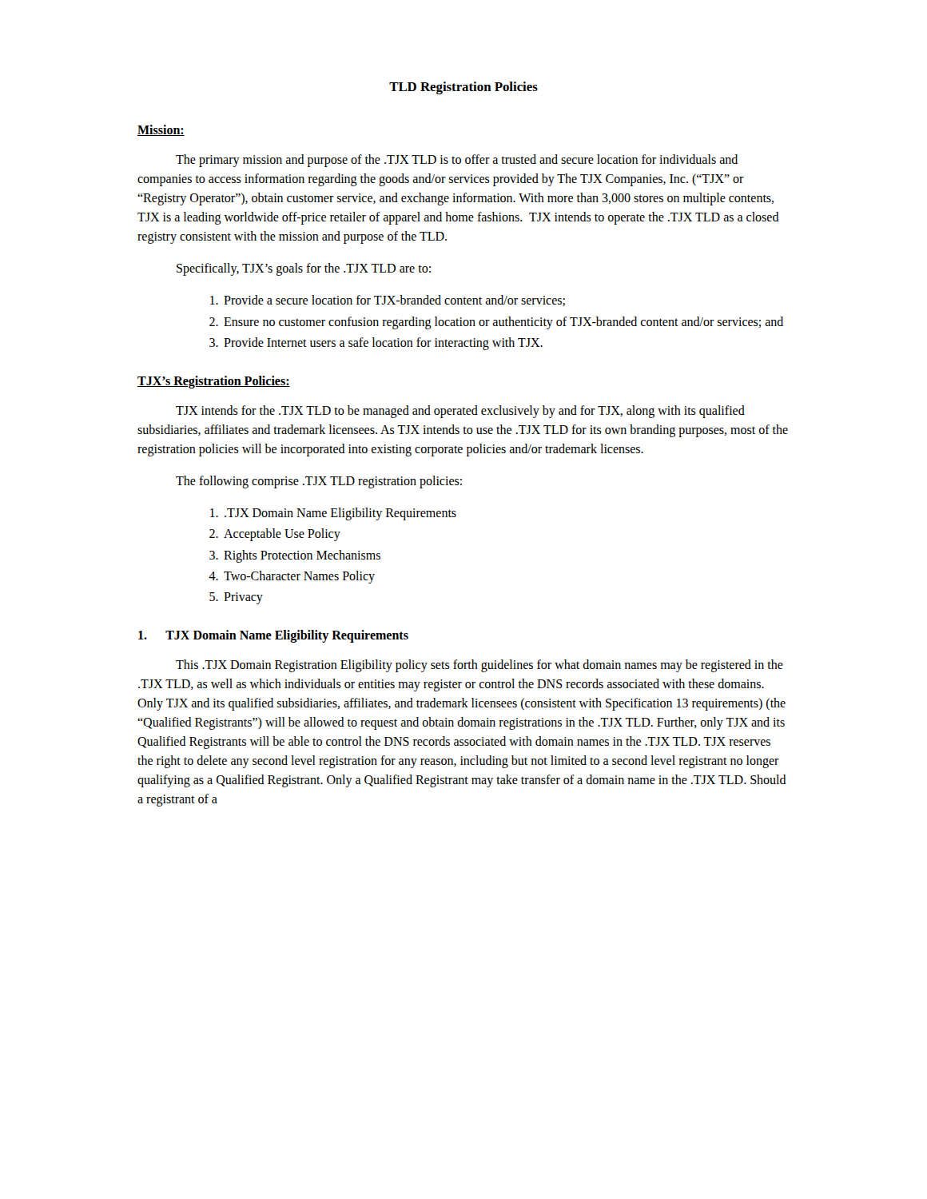TLD Registration Policies
Mission:
The primary mission and purpose of the .TJX TLD is to offer a trusted and secure location for individuals and companies to access information regarding the goods and/or services provided by The TJX Companies, Inc. (“TJX” or “Registry Operator”), obtain customer service, and exchange information. With more than 3,000 stores on multiple contents, TJX is a leading worldwide off-price retailer of apparel and home fashions. TJX intends to operate the .TJX TLD as a closed registry consistent with the mission and purpose of the TLD.
Specifically, TJX’s goals for the .TJX TLD are to:
Provide a secure location for TJX-branded content and/or services;
Ensure no customer confusion regarding location or authenticity of TJX-branded content and/or services; and
Provide Internet users a safe location for interacting with TJX.
TJX’s Registration Policies:
TJX intends for the .TJX TLD to be managed and operated exclusively by and for TJX, along with its qualified subsidiaries, affiliates and trademark licensees. As TJX intends to use the .TJX TLD for its own branding purposes, most of the registration policies will be incorporated into existing corporate policies and/or trademark licenses.
The following comprise .TJX TLD registration policies:
.TJX Domain Name Eligibility Requirements
Acceptable Use Policy
Rights Protection Mechanisms
Two-Character Names Policy
Privacy
1. TJX Domain Name Eligibility Requirements
This .TJX Domain Registration Eligibility policy sets forth guidelines for what domain names may be registered in the .TJX TLD, as well as which individuals or entities may register or control the DNS records associated with these domains. Only TJX and its qualified subsidiaries, affiliates, and trademark licensees (consistent with Specification 13 requirements) (the “Qualified Registrants”) will be allowed to request and obtain domain registrations in the .TJX TLD. Further, only TJX and its Qualified Registrants will be able to control the DNS records associated with domain names in the .TJX TLD. TJX reserves the right to delete any second level registration for any reason, including but not limited to a second level registrant no longer qualifying as a Qualified Registrant. Only a Qualified Registrant may take transfer of a domain name in the .TJX TLD. Should a registrant of a